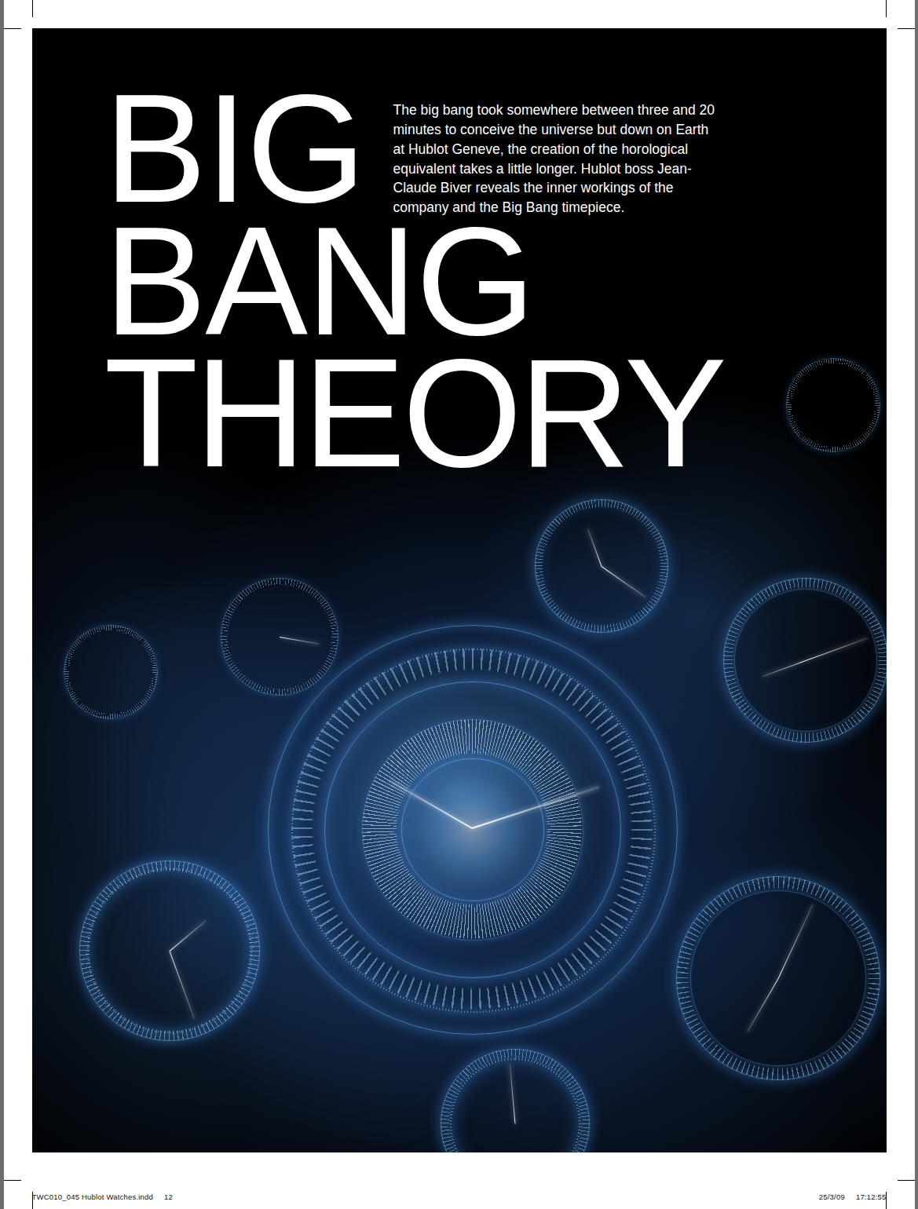Big Bang Theory
The big bang took somewhere between three and 20 minutes to conceive the universe but down on Earth at Hublot Geneve, the creation of the horological equivalent takes a little longer. Hublot boss Jean-Claude Biver reveals the inner workings of the company and the Big Bang timepiece.
TWC010_045 Hublot Watches.indd 12
25/3/0917:12:55